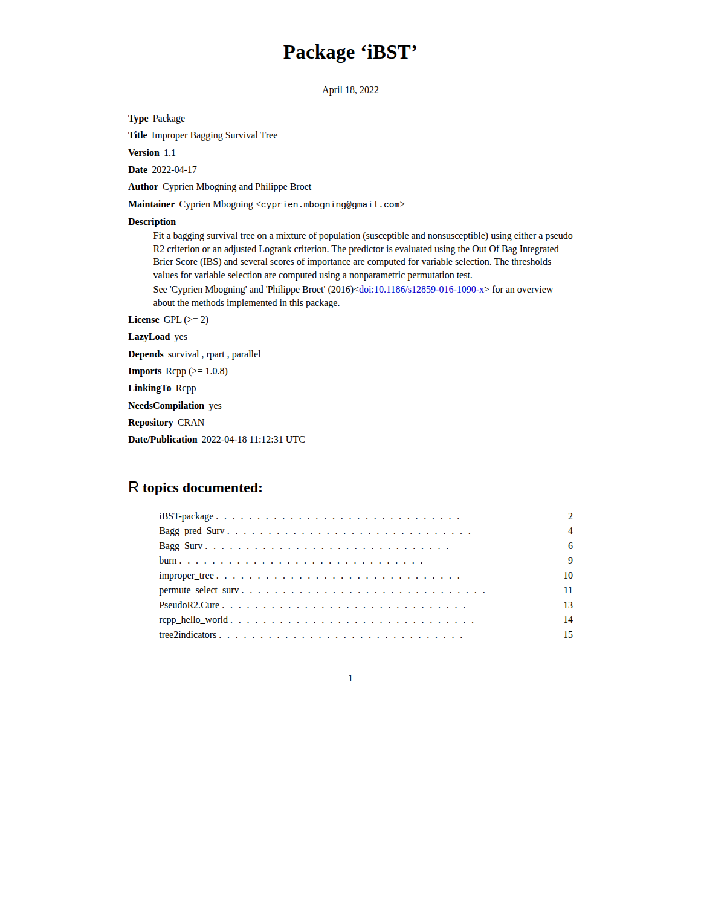Package ‘iBST’
April 18, 2022
Type
Package
Title
Improper Bagging Survival Tree
Version
1.1
Date
2022-04-17
Author
Cyprien Mbogning and Philippe Broet
Maintainer
Cyprien Mbogning <cyprien.mbogning@gmail.com>
Description
Fit a bagging survival tree on a mixture of population (susceptible and nonsusceptible) using either a pseudo R2 criterion or an adjusted Logrank criterion. The predictor is evaluated using the Out Of Bag Integrated Brier Score (IBS) and several scores of importance are computed for variable selection. The thresholds values for variable selection are computed using a nonparametric permutation test.
See 'Cyprien Mbogning' and 'Philippe Broet' (2016)<doi:10.1186/s12859-016-1090-x> for an overview about the methods implemented in this package.
License
GPL (>= 2)
LazyLoad
yes
Depends
survival , rpart , parallel
Imports
Rcpp (>= 1.0.8)
LinkingTo
Rcpp
NeedsCompilation
yes
Repository
CRAN
Date/Publication
2022-04-18 11:12:31 UTC
R topics documented:
2 iBST-package . . . . . . . . . . . . . . . . . . . . . . . . . . . . . . . . . . . . . . . . . . . . . .
4 Bagg_pred_Surv . . . . . . . . . . . . . . . . . . . . . . . . . . . . . . . . . . . . . . . . . .
6 Bagg_Surv . . . . . . . . . . . . . . . . . . . . . . . . . . . . . . . . . . . . . . . . . . . . .
9 burn . . . . . . . . . . . . . . . . . . . . . . . . . . . . . . . . . . . . . . . . . . . . . . . . .
10 improper_tree . . . . . . . . . . . . . . . . . . . . . . . . . . . . . . . . . . . . . . . . . . .
11 permute_select_surv . . . . . . . . . . . . . . . . . . . . . . . . . . . . . . . . . . . . .
13 PseudoR2.Cure . . . . . . . . . . . . . . . . . . . . . . . . . . . . . . . . . . . . . . . . .
14 rcpp_hello_world . . . . . . . . . . . . . . . . . . . . . . . . . . . . . . . . . . . . . . .
15 tree2indicators . . . . . . . . . . . . . . . . . . . . . . . . . . . . . . . . . . . . . . . . . .
1